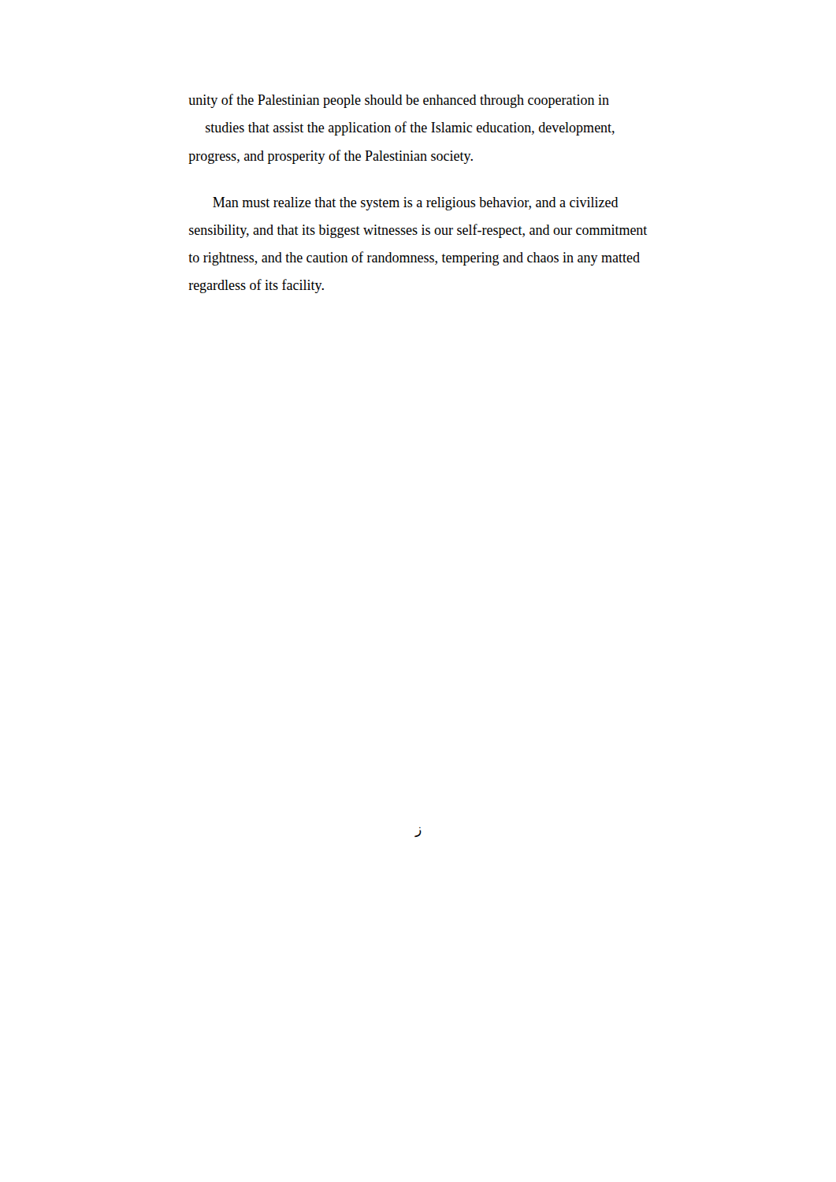unity of the Palestinian people should be enhanced through cooperation in studies that assist the application of the Islamic education, development, progress, and prosperity of the Palestinian society.
Man must realize that the system is a religious behavior, and a civilized sensibility, and that its biggest witnesses is our self-respect, and our commitment to rightness, and the caution of randomness, tempering and chaos in any matted regardless of its facility.
ز